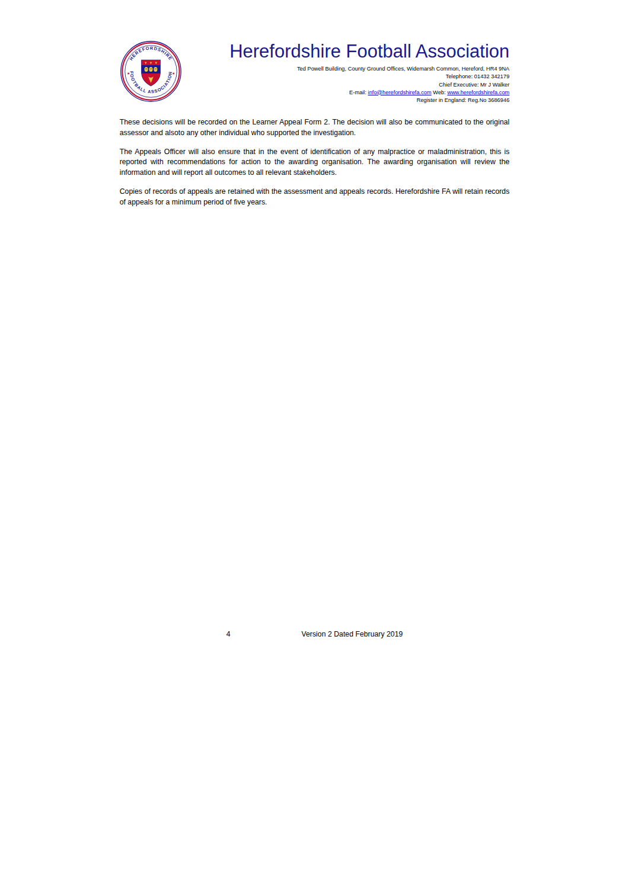HEREFORDSHIRE FOOTBALL ASSOCIATION ★ ★
Herefordshire Football Association
Ted Powell Building, County Ground Offices, Widemarsh Common, Hereford, HR4 9NA
Telephone: 01432 342179
Chief Executive: Mr J Walker
E-mail: info@herefordshirefa.com Web: www.herefordshirefa.com
Register in England: Reg.No 3686946
These decisions will be recorded on the Learner Appeal Form 2. The decision will also be communicated to the original assessor and alsoto any other individual who supported the investigation.
The Appeals Officer will also ensure that in the event of identification of any malpractice or maladministration, this is reported with recommendations for action to the awarding organisation. The awarding organisation will review the information and will report all outcomes to all relevant stakeholders.
Copies of records of appeals are retained with the assessment and appeals records. Herefordshire FA will retain records of appeals for a minimum period of five years.
4 Version 2 Dated February 2019